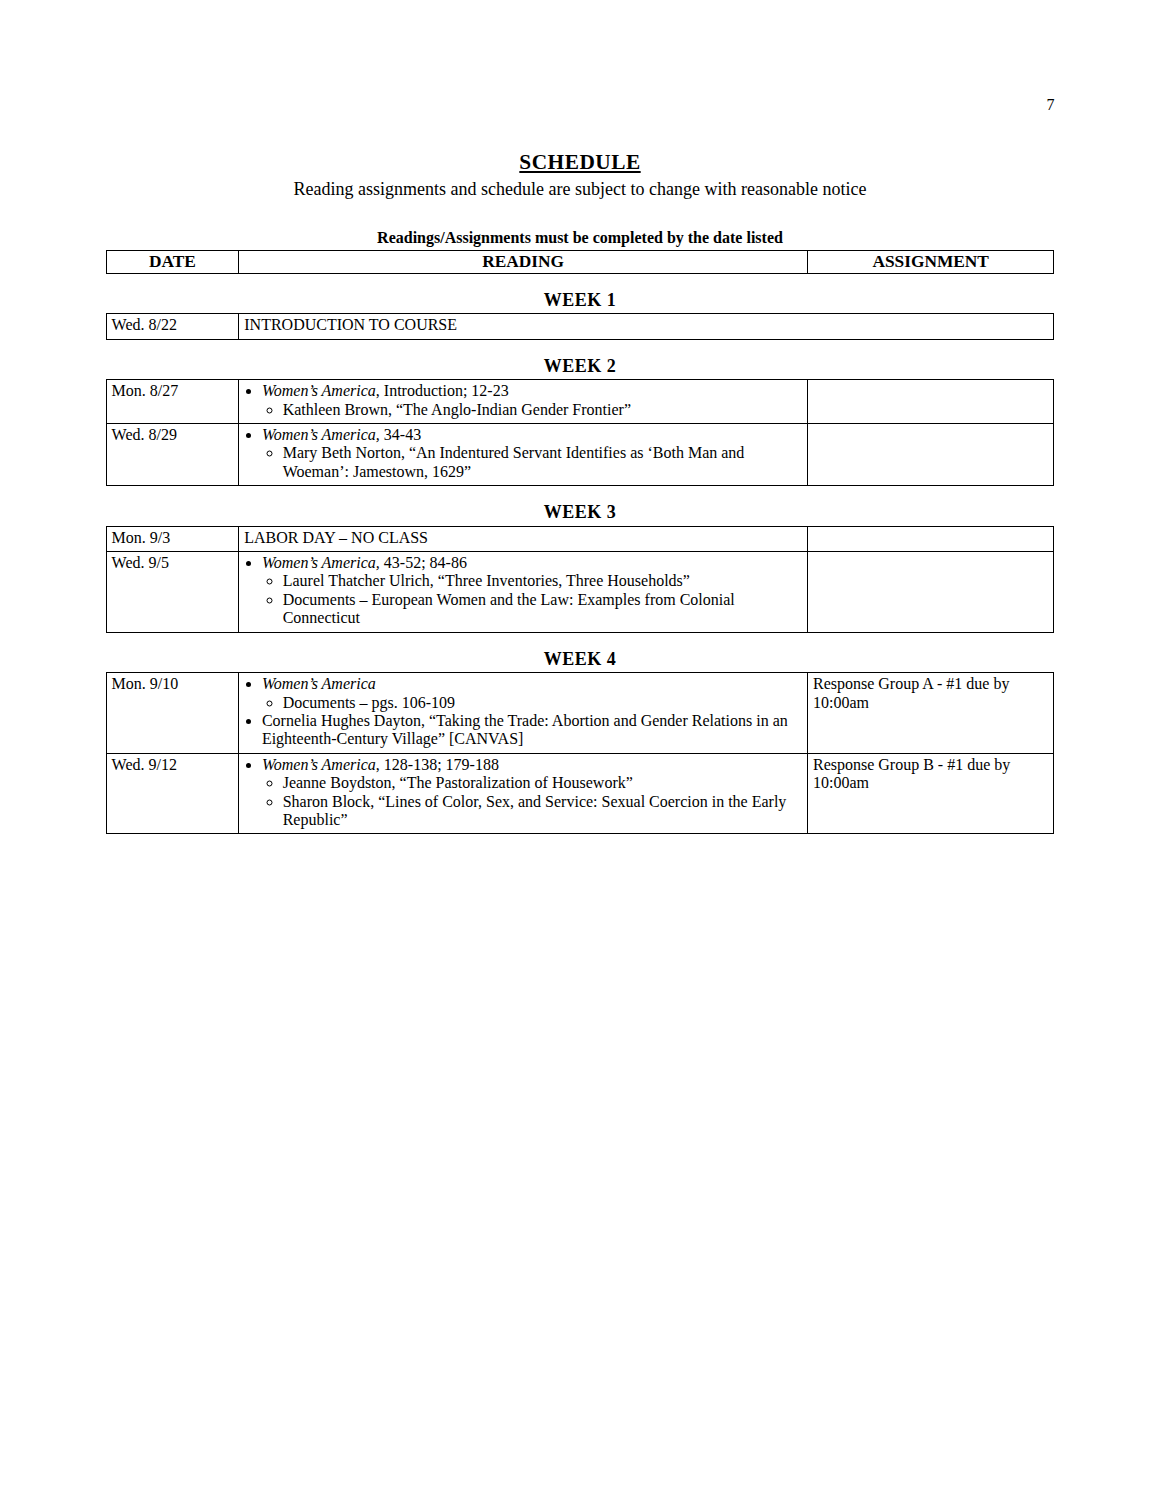7
SCHEDULE
Reading assignments and schedule are subject to change with reasonable notice
Readings/Assignments must be completed by the date listed
| DATE | READING | ASSIGNMENT |
WEEK 1
| Wed. 8/22 | INTRODUCTION TO COURSE |
WEEK 2
| Mon. 8/27 | Women’s America , Introduction; 12-23 Kathleen Brown, “The Anglo-Indian Gender Frontier” | |
| Wed. 8/29 | Women’s America, 34-43 Mary Beth Norton, “An Indentured Servant Identifies as ‘Both Man and Woeman’: Jamestown, 1629” | |
WEEK 3
| Mon. 9/3 | LABOR DAY – NO CLASS | |
| Wed. 9/5 | Women’s America, 43-52; 84-86 Laurel Thatcher Ulrich, “Three Inventories, Three Households” Documents – European Women and the Law: Examples from Colonial Connecticut | |
WEEK 4
| Mon. 9/10 | Women’s America Documents – pgs. 106-109 Cornelia Hughes Dayton, “Taking the Trade: Abortion and Gender Relations in an Eighteenth-Century Village” [CANVAS] | Response Group A - #1 due by 10:00am |
| Wed. 9/12 | Women’s America , 128-138; 179-188 Jeanne Boydston, “The Pastoralization of Housework” Sharon Block, “Lines of Color, Sex, and Service: Sexual Coercion in the Early Republic” | Response Group B - #1 due by 10:00am |